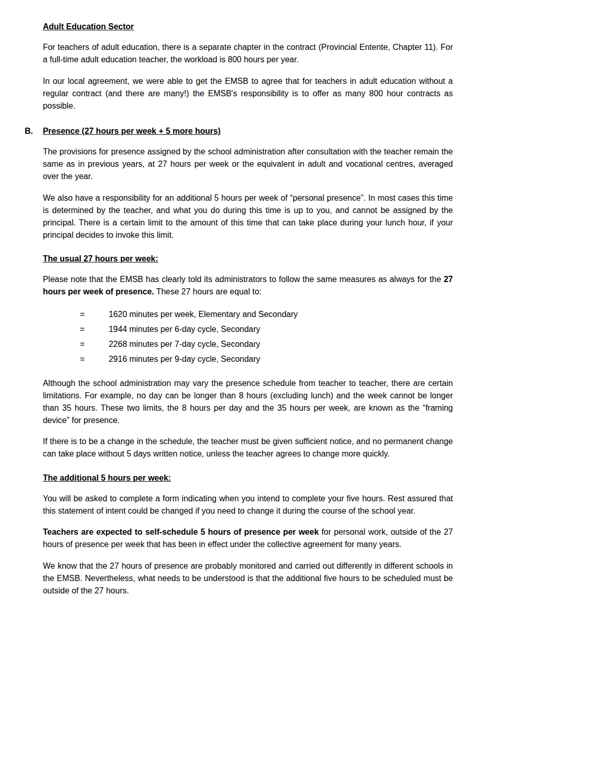Adult Education Sector
For teachers of adult education, there is a separate chapter in the contract (Provincial Entente, Chapter 11). For a full-time adult education teacher, the workload is 800 hours per year.
In our local agreement, we were able to get the EMSB to agree that for teachers in adult education without a regular contract (and there are many!) the EMSB's responsibility is to offer as many 800 hour contracts as possible.
B. Presence (27 hours per week + 5 more hours)
The provisions for presence assigned by the school administration after consultation with the teacher remain the same as in previous years, at 27 hours per week or the equivalent in adult and vocational centres, averaged over the year.
We also have a responsibility for an additional 5 hours per week of “personal presence”. In most cases this time is determined by the teacher, and what you do during this time is up to you, and cannot be assigned by the principal. There is a certain limit to the amount of this time that can take place during your lunch hour, if your principal decides to invoke this limit.
The usual 27 hours per week:
Please note that the EMSB has clearly told its administrators to follow the same measures as always for the 27 hours per week of presence. These 27 hours are equal to:
| = | 1620 minutes per week, Elementary and Secondary |
| = | 1944 minutes per 6-day cycle, Secondary |
| = | 2268 minutes per 7-day cycle, Secondary |
| = | 2916 minutes per 9-day cycle, Secondary |
Although the school administration may vary the presence schedule from teacher to teacher, there are certain limitations. For example, no day can be longer than 8 hours (excluding lunch) and the week cannot be longer than 35 hours. These two limits, the 8 hours per day and the 35 hours per week, are known as the “framing device” for presence.
If there is to be a change in the schedule, the teacher must be given sufficient notice, and no permanent change can take place without 5 days written notice, unless the teacher agrees to change more quickly.
The additional 5 hours per week:
You will be asked to complete a form indicating when you intend to complete your five hours. Rest assured that this statement of intent could be changed if you need to change it during the course of the school year.
Teachers are expected to self-schedule 5 hours of presence per week for personal work, outside of the 27 hours of presence per week that has been in effect under the collective agreement for many years.
We know that the 27 hours of presence are probably monitored and carried out differently in different schools in the EMSB. Nevertheless, what needs to be understood is that the additional five hours to be scheduled must be outside of the 27 hours.